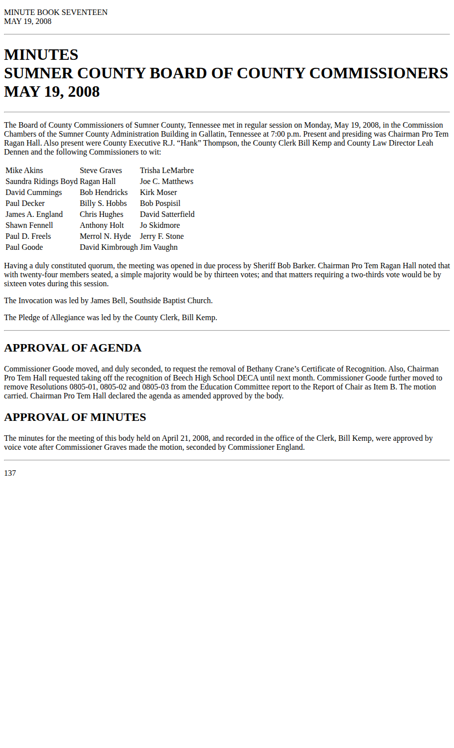MINUTE BOOK SEVENTEEN
MAY 19, 2008
MINUTES
SUMNER COUNTY BOARD OF COUNTY COMMISSIONERS
MAY 19, 2008
The Board of County Commissioners of Sumner County, Tennessee met in regular session on Monday, May 19, 2008, in the Commission Chambers of the Sumner County Administration Building in Gallatin, Tennessee at 7:00 p.m. Present and presiding was Chairman Pro Tem Ragan Hall. Also present were County Executive R.J. “Hank” Thompson, the County Clerk Bill Kemp and County Law Director Leah Dennen and the following Commissioners to wit:
| Mike Akins | Steve Graves | Trisha LeMarbre |
| Saundra Ridings Boyd | Ragan Hall | Joe C. Matthews |
| David Cummings | Bob Hendricks | Kirk Moser |
| Paul Decker | Billy S. Hobbs | Bob Pospisil |
| James A. England | Chris Hughes | David Satterfield |
| Shawn Fennell | Anthony Holt | Jo Skidmore |
| Paul D. Freels | Merrol N. Hyde | Jerry F. Stone |
| Paul Goode | David Kimbrough | Jim Vaughn |
Having a duly constituted quorum, the meeting was opened in due process by Sheriff Bob Barker. Chairman Pro Tem Ragan Hall noted that with twenty-four members seated, a simple majority would be by thirteen votes; and that matters requiring a two-thirds vote would be by sixteen votes during this session.
The Invocation was led by James Bell, Southside Baptist Church.
The Pledge of Allegiance was led by the County Clerk, Bill Kemp.
APPROVAL OF AGENDA
Commissioner Goode moved, and duly seconded, to request the removal of Bethany Crane’s Certificate of Recognition. Also, Chairman Pro Tem Hall requested taking off the recognition of Beech High School DECA until next month. Commissioner Goode further moved to remove Resolutions 0805-01, 0805-02 and 0805-03 from the Education Committee report to the Report of Chair as Item B. The motion carried. Chairman Pro Tem Hall declared the agenda as amended approved by the body.
APPROVAL OF MINUTES
The minutes for the meeting of this body held on April 21, 2008, and recorded in the office of the Clerk, Bill Kemp, were approved by voice vote after Commissioner Graves made the motion, seconded by Commissioner England.
137